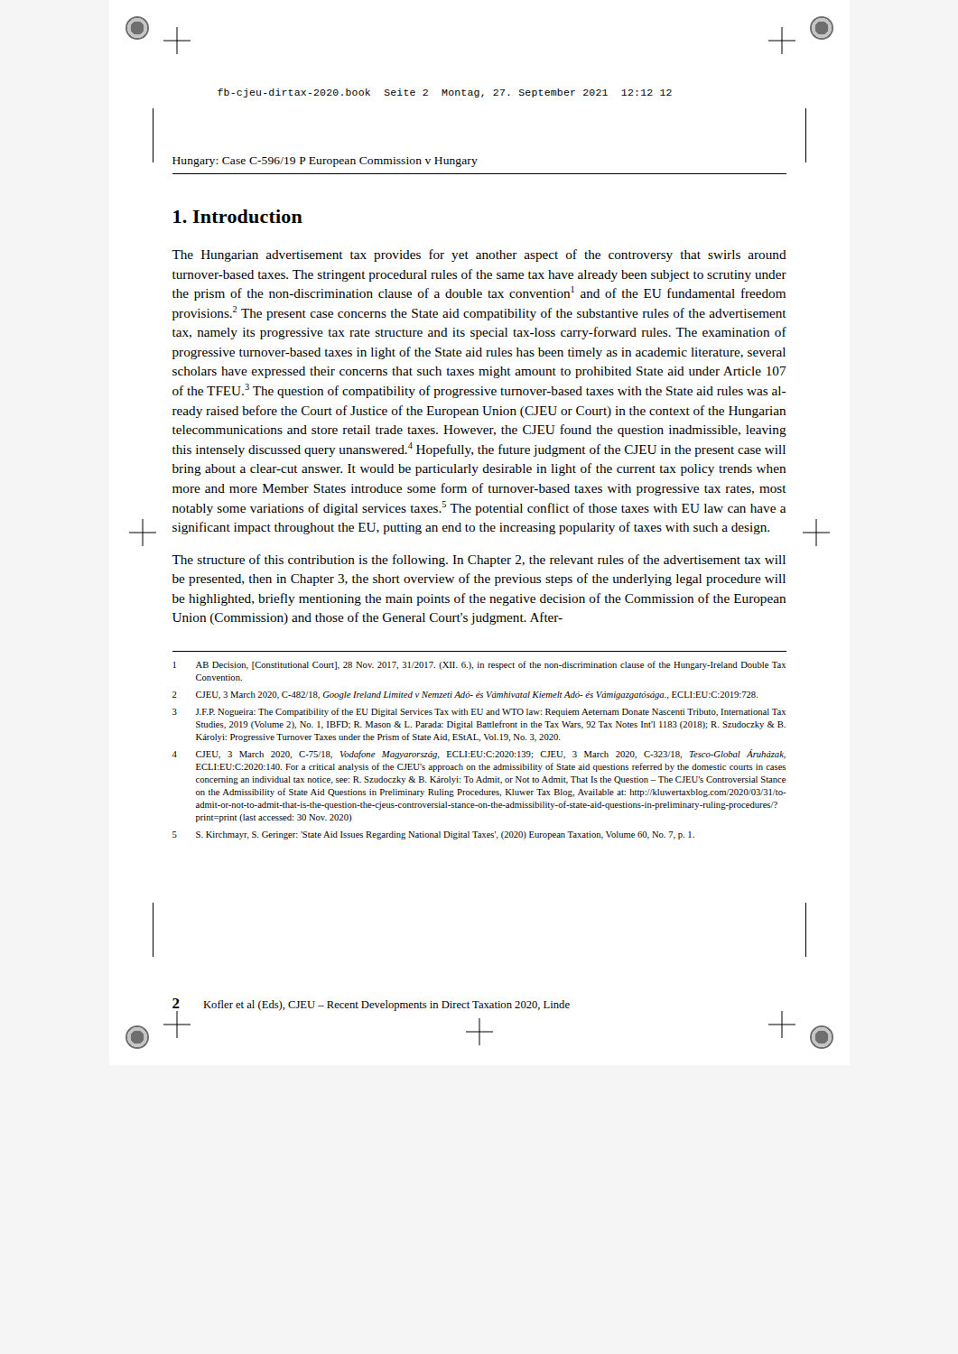fb-cjeu-dirtax-2020.book Seite 2 Montag, 27. September 2021 12:12 12
Hungary: Case C-596/19 P European Commission v Hungary
1. Introduction
The Hungarian advertisement tax provides for yet another aspect of the controversy that swirls around turnover-based taxes. The stringent procedural rules of the same tax have already been subject to scrutiny under the prism of the non-discrimination clause of a double tax convention1 and of the EU fundamental freedom provisions.2 The present case concerns the State aid compatibility of the substantive rules of the advertisement tax, namely its progressive tax rate structure and its special tax-loss carry-forward rules. The examination of progressive turnover-based taxes in light of the State aid rules has been timely as in academic literature, several scholars have expressed their concerns that such taxes might amount to prohibited State aid under Article 107 of the TFEU.3 The question of compatibility of progressive turnover-based taxes with the State aid rules was already raised before the Court of Justice of the European Union (CJEU or Court) in the context of the Hungarian telecommunications and store retail trade taxes. However, the CJEU found the question inadmissible, leaving this intensely discussed query unanswered.4 Hopefully, the future judgment of the CJEU in the present case will bring about a clear-cut answer. It would be particularly desirable in light of the current tax policy trends when more and more Member States introduce some form of turnover-based taxes with progressive tax rates, most notably some variations of digital services taxes.5 The potential conflict of those taxes with EU law can have a significant impact throughout the EU, putting an end to the increasing popularity of taxes with such a design.
The structure of this contribution is the following. In Chapter 2, the relevant rules of the advertisement tax will be presented, then in Chapter 3, the short overview of the previous steps of the underlying legal procedure will be highlighted, briefly mentioning the main points of the negative decision of the Commission of the European Union (Commission) and those of the General Court's judgment. After-
AB Decision, [Constitutional Court], 28 Nov. 2017, 31/2017. (XII. 6.), in respect of the non-discrimination clause of the Hungary-Ireland Double Tax Convention.
CJEU, 3 March 2020, C-482/18, Google Ireland Limited v Nemzeti Adó- és Vámhivatal Kiemelt Adó- és Vámigazgatósága., ECLI:EU:C:2019:728.
J.F.P. Nogueira: The Compatibility of the EU Digital Services Tax with EU and WTO law: Requiem Aeternam Donate Nascenti Tributo, International Tax Studies, 2019 (Volume 2), No. 1, IBFD; R. Mason & L. Parada: Digital Battlefront in the Tax Wars, 92 Tax Notes Int'l 1183 (2018); R. Szudoczky & B. Károlyi: Progressive Turnover Taxes under the Prism of State Aid, EStAL, Vol.19, No. 3, 2020.
CJEU, 3 March 2020, C-75/18, Vodafone Magyarország, ECLI:EU:C:2020:139; CJEU, 3 March 2020, C-323/18, Tesco-Global Áruházak, ECLI:EU:C:2020:140. For a critical analysis of the CJEU's approach on the admissibility of State aid questions referred by the domestic courts in cases concerning an individual tax notice, see: R. Szudoczky & B. Károlyi: To Admit, or Not to Admit, That Is the Question – The CJEU's Controversial Stance on the Admissibility of State Aid Questions in Preliminary Ruling Procedures, Kluwer Tax Blog, Available at: http://kluwertaxblog.com/2020/03/31/to-admit-or-not-to-admit-that-is-the-question-the-cjeus-controversial-stance-on-the-admissibility-of-state-aid-questions-in-preliminary-ruling-procedures/?print=print (last accessed: 30 Nov. 2020)
S. Kirchmayr, S. Geringer: 'State Aid Issues Regarding National Digital Taxes', (2020) European Taxation, Volume 60, No. 7, p. 1.
2 Kofler et al (Eds), CJEU – Recent Developments in Direct Taxation 2020, Linde